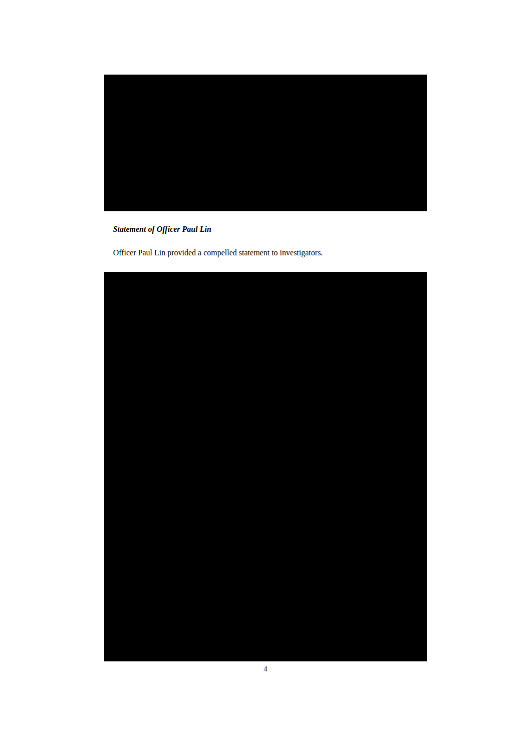Statement of Officer Paul Lin
Officer Paul Lin provided a compelled statement to investigators.
4